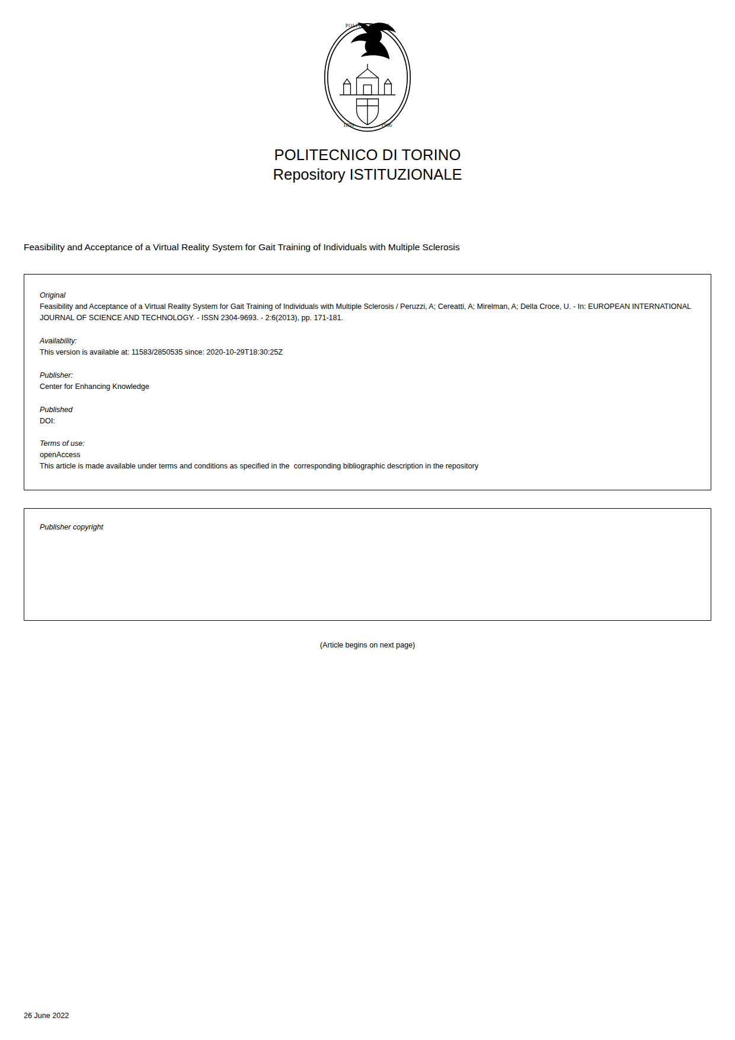1859 1906 POLITECNICO DI
POLITECNICO DI TORINO
Repository ISTITUZIONALE
Feasibility and Acceptance of a Virtual Reality System for Gait Training of Individuals with Multiple Sclerosis
Original Feasibility and Acceptance of a Virtual Reality System for Gait Training of Individuals with Multiple Sclerosis / Peruzzi, A; Cereatti, A; Mirelman, A; Della Croce, U. - In: EUROPEAN INTERNATIONAL JOURNAL OF SCIENCE AND TECHNOLOGY. - ISSN 2304-9693. - 2:6(2013), pp. 171-181.
Availability: This version is available at: 11583/2850535 since: 2020-10-29T18:30:25Z
Publisher: Center for Enhancing Knowledge
Published DOI:
Terms of use: openAccess This article is made available under terms and conditions as specified in the corresponding bibliographic description in the repository
Publisher copyright
(Article begins on next page)
26 June 2022